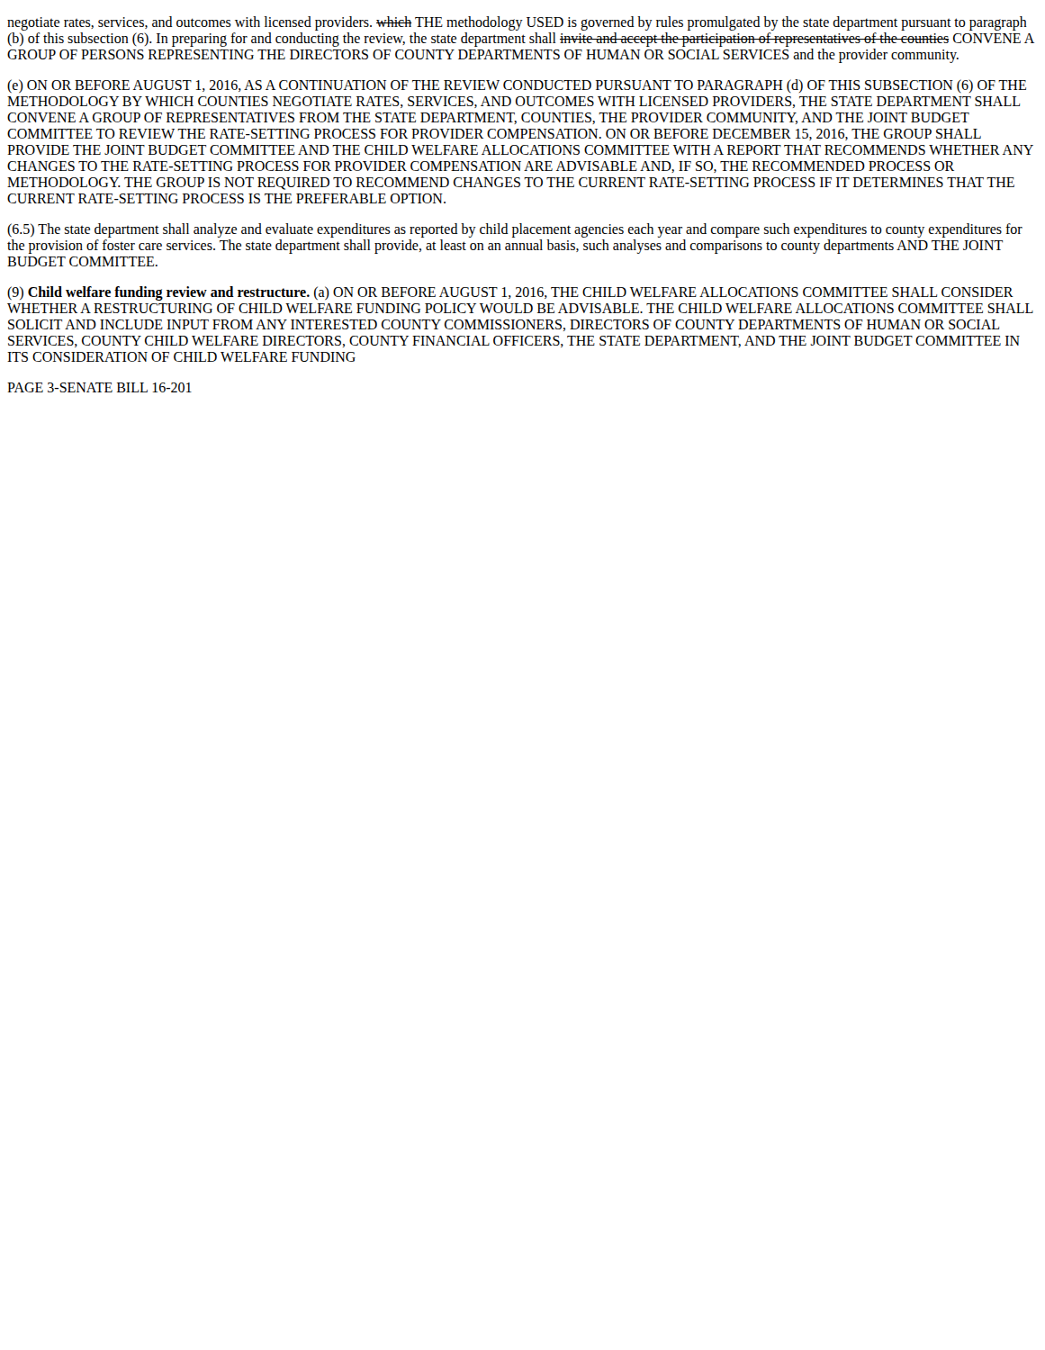negotiate rates, services, and outcomes with licensed providers. which THE methodology USED is governed by rules promulgated by the state department pursuant to paragraph (b) of this subsection (6). In preparing for and conducting the review, the state department shall invite and accept the participation of representatives of the counties CONVENE A GROUP OF PERSONS REPRESENTING THE DIRECTORS OF COUNTY DEPARTMENTS OF HUMAN OR SOCIAL SERVICES and the provider community.
(e) ON OR BEFORE AUGUST 1, 2016, AS A CONTINUATION OF THE REVIEW CONDUCTED PURSUANT TO PARAGRAPH (d) OF THIS SUBSECTION (6) OF THE METHODOLOGY BY WHICH COUNTIES NEGOTIATE RATES, SERVICES, AND OUTCOMES WITH LICENSED PROVIDERS, THE STATE DEPARTMENT SHALL CONVENE A GROUP OF REPRESENTATIVES FROM THE STATE DEPARTMENT, COUNTIES, THE PROVIDER COMMUNITY, AND THE JOINT BUDGET COMMITTEE TO REVIEW THE RATE-SETTING PROCESS FOR PROVIDER COMPENSATION. ON OR BEFORE DECEMBER 15, 2016, THE GROUP SHALL PROVIDE THE JOINT BUDGET COMMITTEE AND THE CHILD WELFARE ALLOCATIONS COMMITTEE WITH A REPORT THAT RECOMMENDS WHETHER ANY CHANGES TO THE RATE-SETTING PROCESS FOR PROVIDER COMPENSATION ARE ADVISABLE AND, IF SO, THE RECOMMENDED PROCESS OR METHODOLOGY. THE GROUP IS NOT REQUIRED TO RECOMMEND CHANGES TO THE CURRENT RATE-SETTING PROCESS IF IT DETERMINES THAT THE CURRENT RATE-SETTING PROCESS IS THE PREFERABLE OPTION.
(6.5) The state department shall analyze and evaluate expenditures as reported by child placement agencies each year and compare such expenditures to county expenditures for the provision of foster care services. The state department shall provide, at least on an annual basis, such analyses and comparisons to county departments AND THE JOINT BUDGET COMMITTEE.
(9) Child welfare funding review and restructure. (a) ON OR BEFORE AUGUST 1, 2016, THE CHILD WELFARE ALLOCATIONS COMMITTEE SHALL CONSIDER WHETHER A RESTRUCTURING OF CHILD WELFARE FUNDING POLICY WOULD BE ADVISABLE. THE CHILD WELFARE ALLOCATIONS COMMITTEE SHALL SOLICIT AND INCLUDE INPUT FROM ANY INTERESTED COUNTY COMMISSIONERS, DIRECTORS OF COUNTY DEPARTMENTS OF HUMAN OR SOCIAL SERVICES, COUNTY CHILD WELFARE DIRECTORS, COUNTY FINANCIAL OFFICERS, THE STATE DEPARTMENT, AND THE JOINT BUDGET COMMITTEE IN ITS CONSIDERATION OF CHILD WELFARE FUNDING
PAGE 3-SENATE BILL 16-201